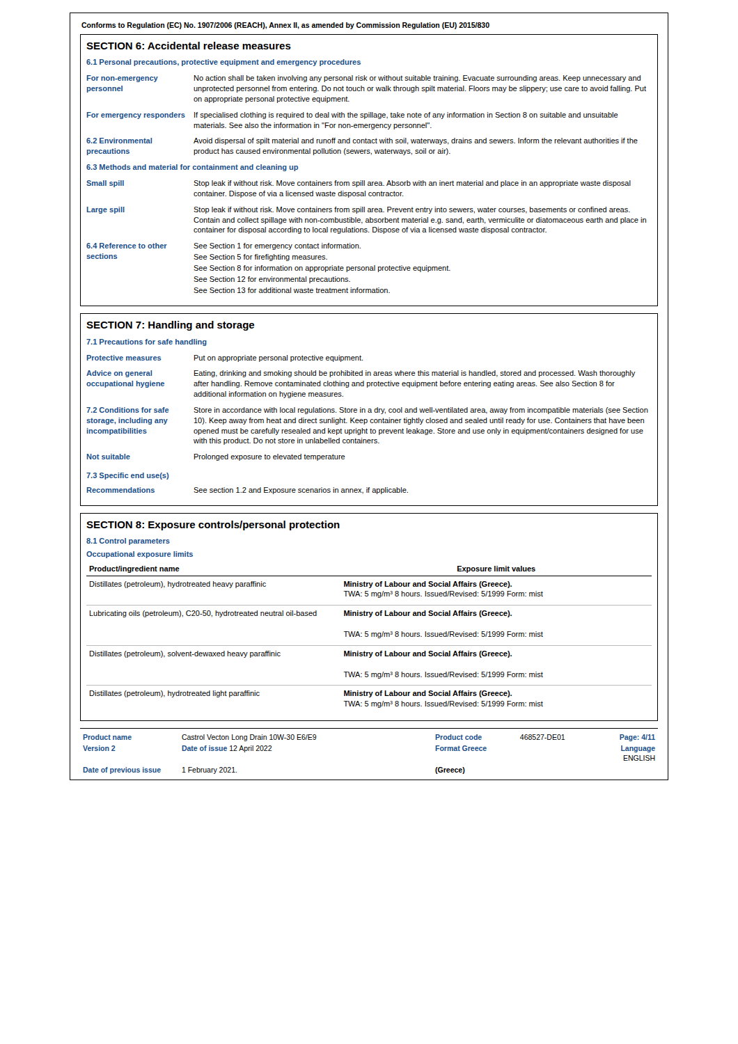Conforms to Regulation (EC) No. 1907/2006 (REACH), Annex II, as amended by Commission Regulation (EU) 2015/830
SECTION 6: Accidental release measures
6.1 Personal precautions, protective equipment and emergency procedures
| For non-emergency personnel | No action shall be taken involving any personal risk or without suitable training. Evacuate surrounding areas. Keep unnecessary and unprotected personnel from entering. Do not touch or walk through spilt material. Floors may be slippery; use care to avoid falling. Put on appropriate personal protective equipment. |
| For emergency responders | If specialised clothing is required to deal with the spillage, take note of any information in Section 8 on suitable and unsuitable materials. See also the information in "For non-emergency personnel". |
| 6.2 Environmental precautions | Avoid dispersal of spilt material and runoff and contact with soil, waterways, drains and sewers. Inform the relevant authorities if the product has caused environmental pollution (sewers, waterways, soil or air). |
6.3 Methods and material for containment and cleaning up
| Small spill | Stop leak if without risk. Move containers from spill area. Absorb with an inert material and place in an appropriate waste disposal container. Dispose of via a licensed waste disposal contractor. |
| Large spill | Stop leak if without risk. Move containers from spill area. Prevent entry into sewers, water courses, basements or confined areas. Contain and collect spillage with non-combustible, absorbent material e.g. sand, earth, vermiculite or diatomaceous earth and place in container for disposal according to local regulations. Dispose of via a licensed waste disposal contractor. |
| 6.4 Reference to other sections | See Section 1 for emergency contact information. See Section 5 for firefighting measures. See Section 8 for information on appropriate personal protective equipment. See Section 12 for environmental precautions. See Section 13 for additional waste treatment information. |
SECTION 7: Handling and storage
7.1 Precautions for safe handling
| Protective measures | Put on appropriate personal protective equipment. |
| Advice on general occupational hygiene | Eating, drinking and smoking should be prohibited in areas where this material is handled, stored and processed. Wash thoroughly after handling. Remove contaminated clothing and protective equipment before entering eating areas. See also Section 8 for additional information on hygiene measures. |
| 7.2 Conditions for safe storage, including any incompatibilities | Store in accordance with local regulations. Store in a dry, cool and well-ventilated area, away from incompatible materials (see Section 10). Keep away from heat and direct sunlight. Keep container tightly closed and sealed until ready for use. Containers that have been opened must be carefully resealed and kept upright to prevent leakage. Store and use only in equipment/containers designed for use with this product. Do not store in unlabelled containers. |
| Not suitable | Prolonged exposure to elevated temperature |
7.3 Specific end use(s)
| Recommendations | See section 1.2 and Exposure scenarios in annex, if applicable. |
SECTION 8: Exposure controls/personal protection
8.1 Control parameters
Occupational exposure limits
| Product/ingredient name | Exposure limit values |
| --- | --- |
| Distillates (petroleum), hydrotreated heavy paraffinic | Ministry of Labour and Social Affairs (Greece). TWA: 5 mg/m³ 8 hours. Issued/Revised: 5/1999 Form: mist |
| Lubricating oils (petroleum), C20-50, hydrotreated neutral oil-based | Ministry of Labour and Social Affairs (Greece). TWA: 5 mg/m³ 8 hours. Issued/Revised: 5/1999 Form: mist |
| Distillates (petroleum), solvent-dewaxed heavy paraffinic | Ministry of Labour and Social Affairs (Greece). TWA: 5 mg/m³ 8 hours. Issued/Revised: 5/1999 Form: mist |
| Distillates (petroleum), hydrotreated light paraffinic | Ministry of Labour and Social Affairs (Greece). TWA: 5 mg/m³ 8 hours. Issued/Revised: 5/1999 Form: mist |
| Product name | Castrol Vecton Long Drain 10W-30 E6/E9 | Product code | 468527-DE01 | Page: 4/11 |
| Version 2 | Date of issue 12 April 2022 | Format Greece | | Language ENGLISH |
| Date of previous issue | 1 February 2021. | (Greece) | | |